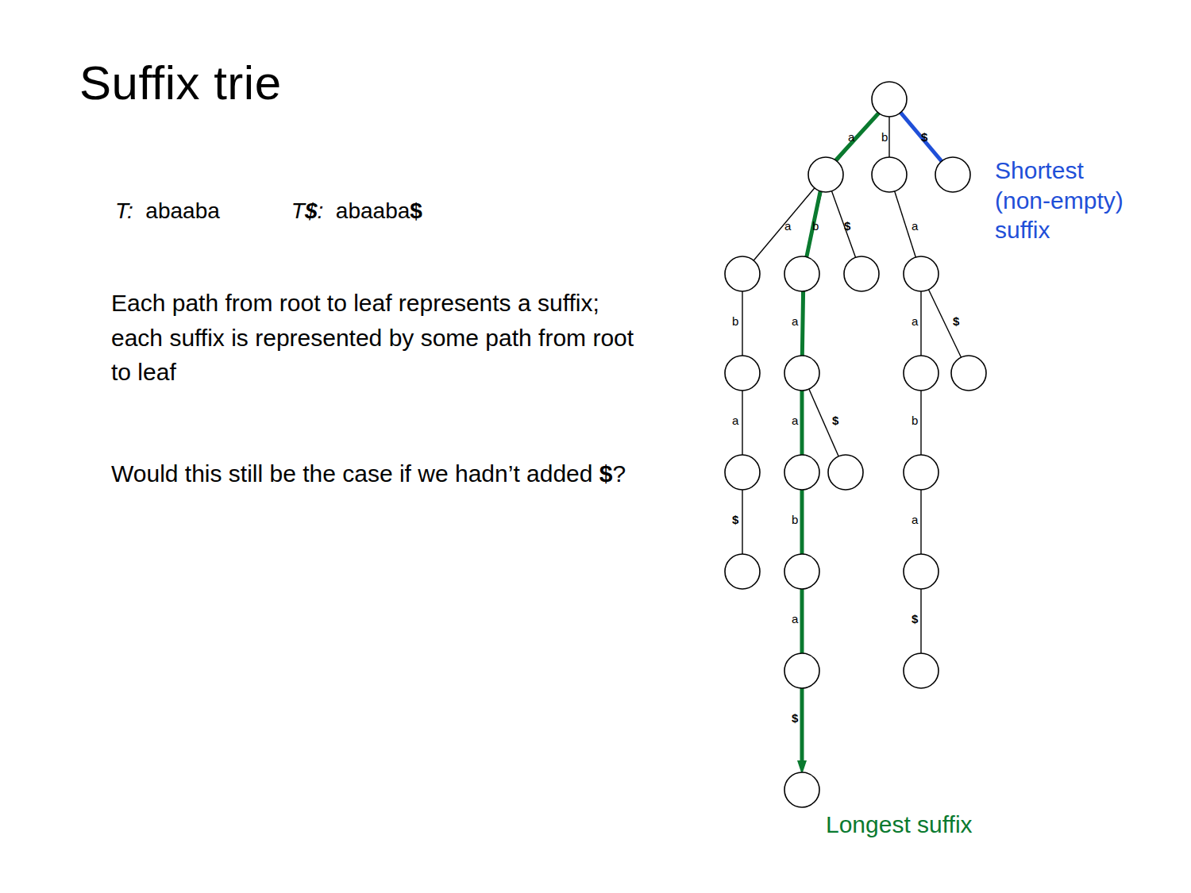Suffix trie
T: abaaba T$: abaaba$
Each path from root to leaf represents a suffix; each suffix is represented by some path from root to leaf
Would this still be the case if we hadn’t added $?
Shortest
(non-empty)
suffix
Longest suffix
a b $ a b $ a b a $ a a $ b a $ a $ b a $